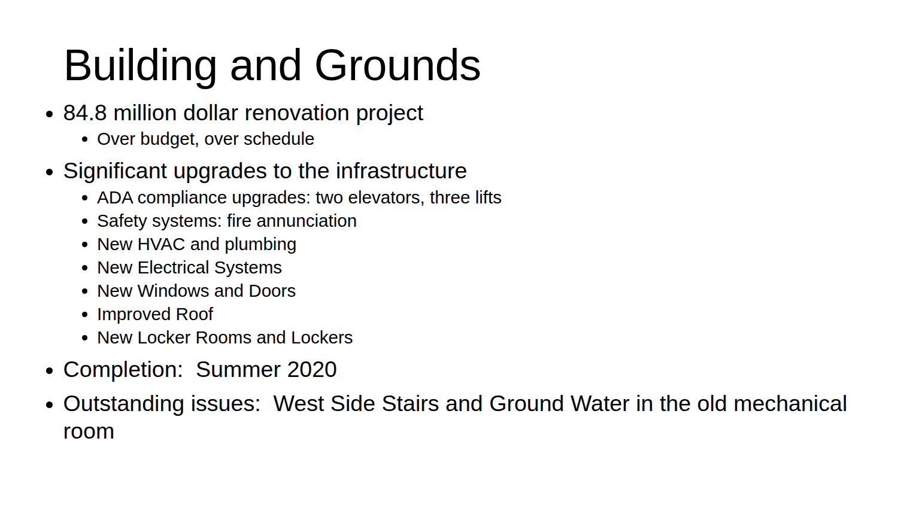Building and Grounds
84.8 million dollar renovation project
Over budget, over schedule
Significant upgrades to the infrastructure
ADA compliance upgrades: two elevators, three lifts
Safety systems: fire annunciation
New HVAC and plumbing
New Electrical Systems
New Windows and Doors
Improved Roof
New Locker Rooms and Lockers
Completion: Summer 2020
Outstanding issues: West Side Stairs and Ground Water in the old mechanical room